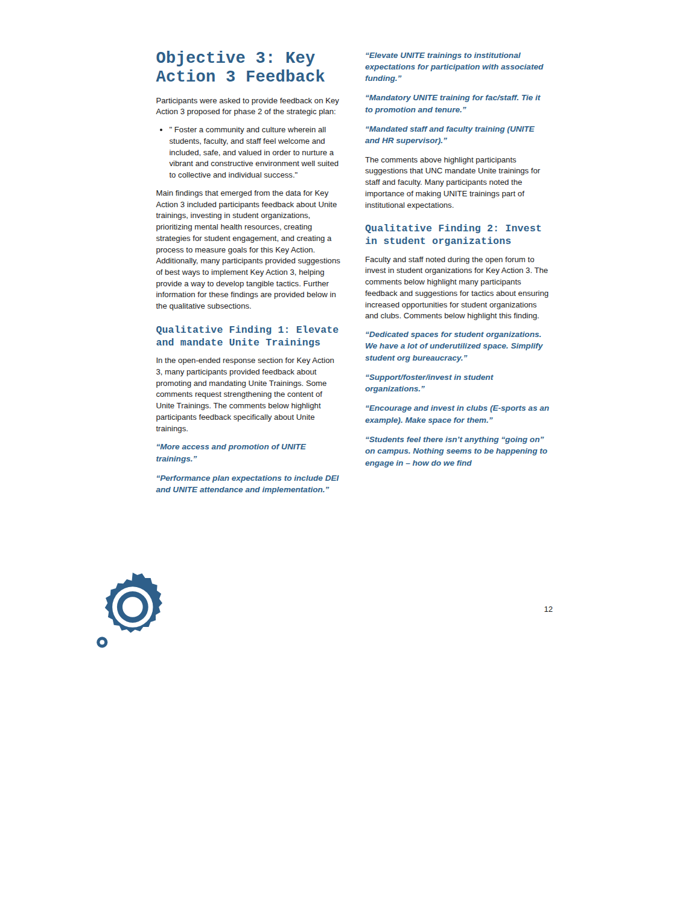Objective 3: Key Action 3 Feedback
Participants were asked to provide feedback on Key Action 3 proposed for phase 2 of the strategic plan:
" Foster a community and culture wherein all students, faculty, and staff feel welcome and included, safe, and valued in order to nurture a vibrant and constructive environment well suited to collective and individual success."
Main findings that emerged from the data for Key Action 3 included participants feedback about Unite trainings, investing in student organizations, prioritizing mental health resources, creating strategies for student engagement, and creating a process to measure goals for this Key Action. Additionally, many participants provided suggestions of best ways to implement Key Action 3, helping provide a way to develop tangible tactics. Further information for these findings are provided below in the qualitative subsections.
Qualitative Finding 1: Elevate and mandate Unite Trainings
In the open-ended response section for Key Action 3, many participants provided feedback about promoting and mandating Unite Trainings. Some comments request strengthening the content of Unite Trainings. The comments below highlight participants feedback specifically about Unite trainings.
“More access and promotion of UNITE trainings.”
“Performance plan expectations to include DEI and UNITE attendance and implementation.”
“Elevate UNITE trainings to institutional expectations for participation with associated funding.”
“Mandatory UNITE training for fac/staff. Tie it to promotion and tenure.”
“Mandated staff and faculty training (UNITE and HR supervisor).”
The comments above highlight participants suggestions that UNC mandate Unite trainings for staff and faculty. Many participants noted the importance of making UNITE trainings part of institutional expectations.
Qualitative Finding 2: Invest in student organizations
Faculty and staff noted during the open forum to invest in student organizations for Key Action 3. The comments below highlight many participants feedback and suggestions for tactics about ensuring increased opportunities for student organizations and clubs. Comments below highlight this finding.
“Dedicated spaces for student organizations. We have a lot of underutilized space. Simplify student org bureaucracy.”
“Support/foster/invest in student organizations.”
“Encourage and invest in clubs (E-sports as an example). Make space for them.”
“Students feel there isn’t anything “going on” on campus. Nothing seems to be happening to engage in – how do we find
12